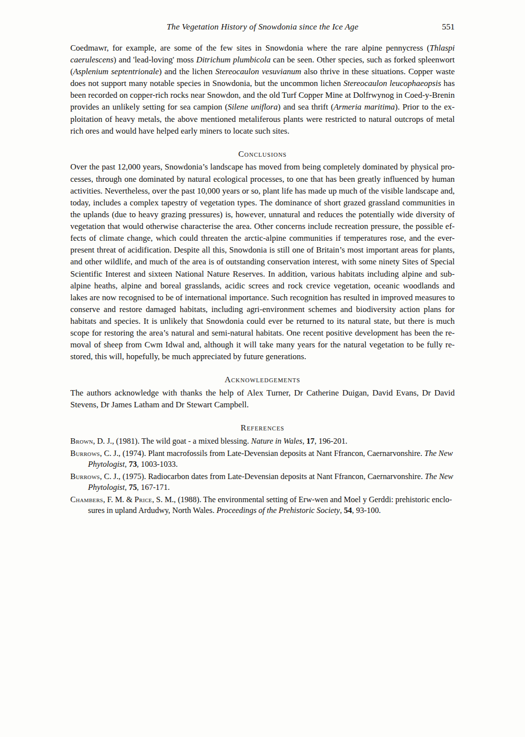The Vegetation History of Snowdonia since the Ice Age 551
Coedmawr, for example, are some of the few sites in Snowdonia where the rare alpine pennycress (Thlaspi caerulescens) and 'lead-loving' moss Ditrichum plumbicola can be seen. Other species, such as forked spleenwort (Asplenium septentrionale) and the lichen Stereocaulon vesuvianum also thrive in these situations. Copper waste does not support many notable species in Snowdonia, but the uncommon lichen Stereocaulon leucophaeopsis has been recorded on copper-rich rocks near Snowdon, and the old Turf Copper Mine at Dolfrwynog in Coed-y-Brenin provides an unlikely setting for sea campion (Silene uniflora) and sea thrift (Armeria maritima). Prior to the exploitation of heavy metals, the above mentioned metaliferous plants were restricted to natural outcrops of metal rich ores and would have helped early miners to locate such sites.
Conclusions
Over the past 12,000 years, Snowdonia’s landscape has moved from being completely dominated by physical processes, through one dominated by natural ecological processes, to one that has been greatly influenced by human activities. Nevertheless, over the past 10,000 years or so, plant life has made up much of the visible landscape and, today, includes a complex tapestry of vegetation types. The dominance of short grazed grassland communities in the uplands (due to heavy grazing pressures) is, however, unnatural and reduces the potentially wide diversity of vegetation that would otherwise characterise the area. Other concerns include recreation pressure, the possible effects of climate change, which could threaten the arctic-alpine communities if temperatures rose, and the ever-present threat of acidification. Despite all this, Snowdonia is still one of Britain’s most important areas for plants, and other wildlife, and much of the area is of outstanding conservation interest, with some ninety Sites of Special Scientific Interest and sixteen National Nature Reserves. In addition, various habitats including alpine and sub-alpine heaths, alpine and boreal grasslands, acidic screes and rock crevice vegetation, oceanic woodlands and lakes are now recognised to be of international importance. Such recognition has resulted in improved measures to conserve and restore damaged habitats, including agri-environment schemes and biodiversity action plans for habitats and species. It is unlikely that Snowdonia could ever be returned to its natural state, but there is much scope for restoring the area’s natural and semi-natural habitats. One recent positive development has been the removal of sheep from Cwm Idwal and, although it will take many years for the natural vegetation to be fully restored, this will, hopefully, be much appreciated by future generations.
Acknowledgements
The authors acknowledge with thanks the help of Alex Turner, Dr Catherine Duigan, David Evans, Dr David Stevens, Dr James Latham and Dr Stewart Campbell.
References
Brown, D. J., (1981). The wild goat - a mixed blessing. Nature in Wales, 17, 196-201.
Burrows, C. J., (1974). Plant macrofossils from Late-Devensian deposits at Nant Ffrancon, Caernarvonshire. The New Phytologist, 73, 1003-1033.
Burrows, C. J., (1975). Radiocarbon dates from Late-Devensian deposits at Nant Ffrancon, Caernarvonshire. The New Phytologist, 75, 167-171.
Chambers, F. M. & Price, S. M., (1988). The environmental setting of Erw-wen and Moel y Gerddi: prehistoric enclosures in upland Ardudwy, North Wales. Proceedings of the Prehistoric Society, 54, 93-100.